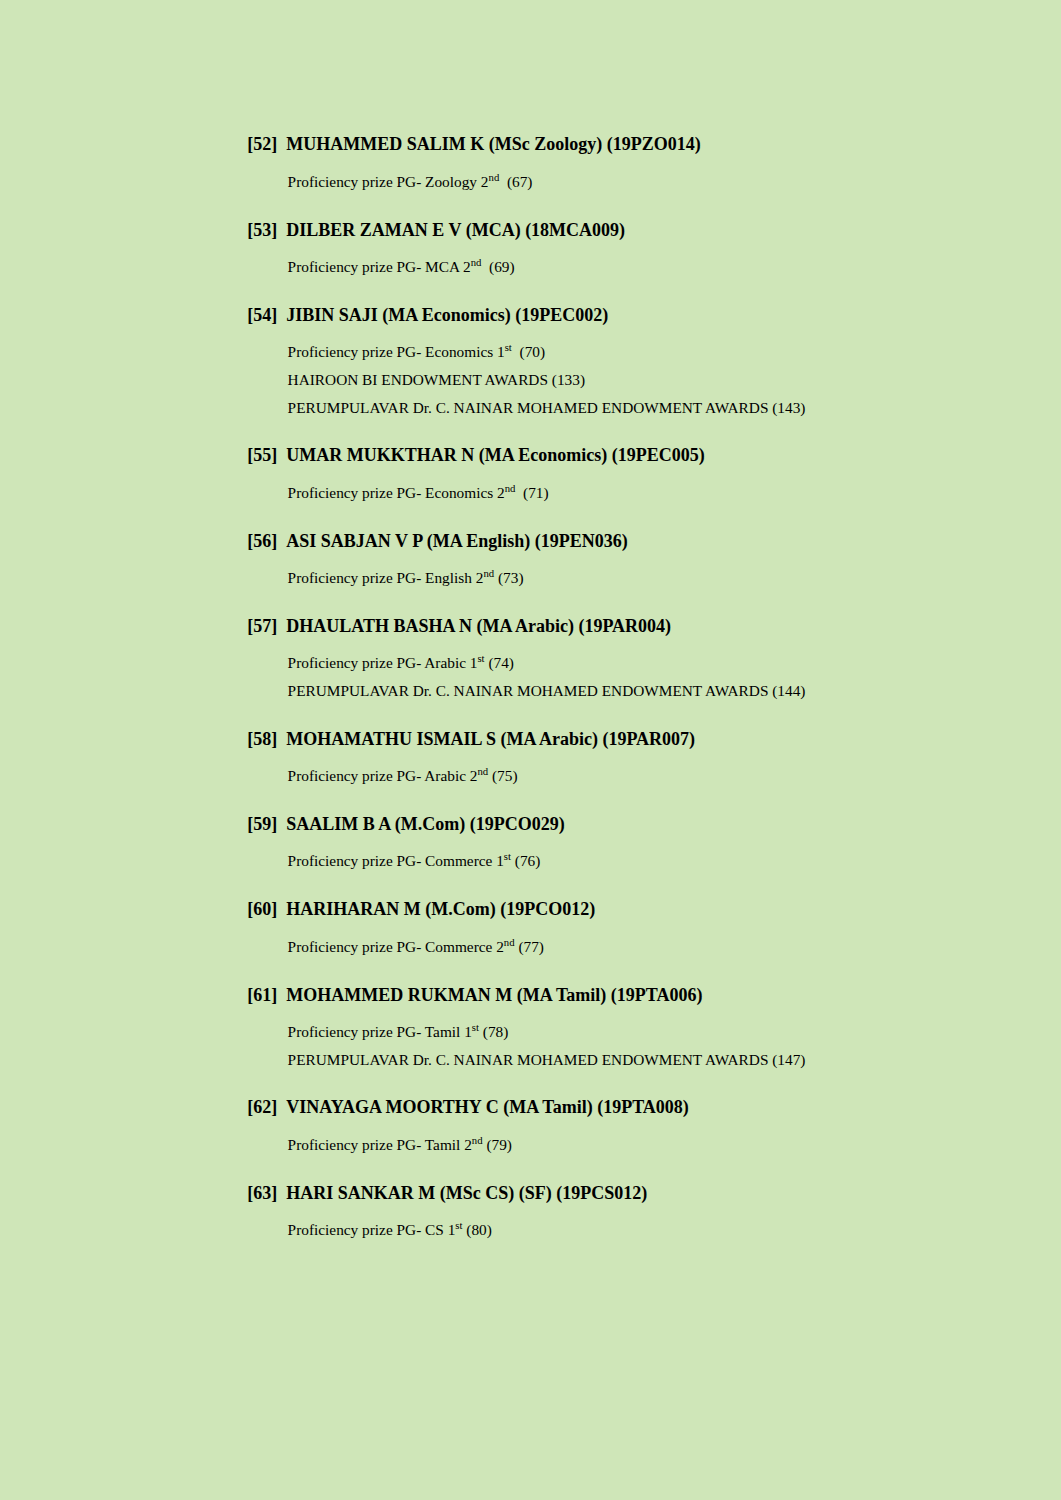[52] MUHAMMED SALIM K (MSc Zoology) (19PZO014)
Proficiency prize PG- Zoology 2nd (67)
[53] DILBER ZAMAN E V (MCA) (18MCA009)
Proficiency prize PG- MCA 2nd (69)
[54] JIBIN SAJI (MA Economics) (19PEC002)
Proficiency prize PG- Economics 1st (70)
HAIROON BI ENDOWMENT AWARDS (133)
PERUMPULAVAR Dr. C. NAINAR MOHAMED ENDOWMENT AWARDS (143)
[55] UMAR MUKKTHAR N (MA Economics) (19PEC005)
Proficiency prize PG- Economics 2nd (71)
[56] ASI SABJAN V P (MA English) (19PEN036)
Proficiency prize PG- English 2nd (73)
[57] DHAULATH BASHA N (MA Arabic) (19PAR004)
Proficiency prize PG- Arabic 1st (74)
PERUMPULAVAR Dr. C. NAINAR MOHAMED ENDOWMENT AWARDS (144)
[58] MOHAMATHU ISMAIL S (MA Arabic) (19PAR007)
Proficiency prize PG- Arabic 2nd (75)
[59] SAALIM B A (M.Com) (19PCO029)
Proficiency prize PG- Commerce 1st (76)
[60] HARIHARAN M (M.Com) (19PCO012)
Proficiency prize PG- Commerce 2nd (77)
[61] MOHAMMED RUKMAN M (MA Tamil) (19PTA006)
Proficiency prize PG- Tamil 1st (78)
PERUMPULAVAR Dr. C. NAINAR MOHAMED ENDOWMENT AWARDS (147)
[62] VINAYAGA MOORTHY C (MA Tamil) (19PTA008)
Proficiency prize PG- Tamil 2nd (79)
[63] HARI SANKAR M (MSc CS) (SF) (19PCS012)
Proficiency prize PG- CS 1st (80)